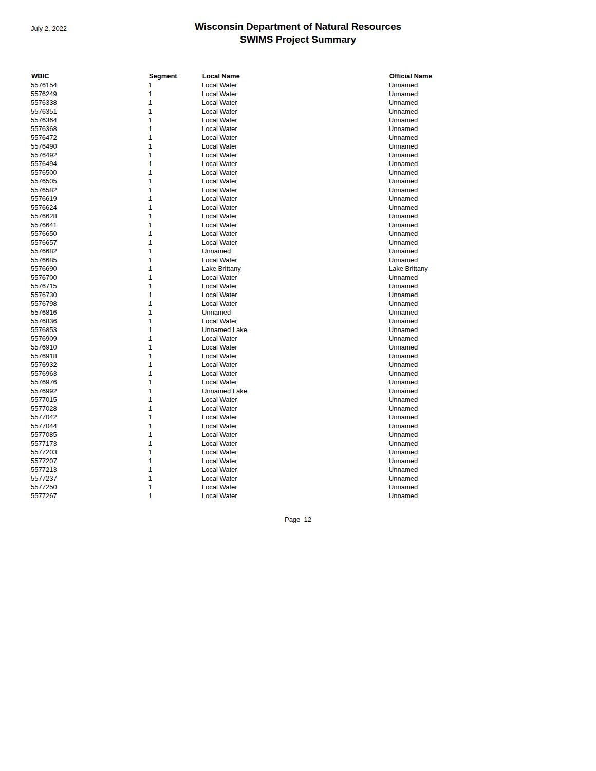July 2, 2022
Wisconsin Department of Natural Resources
SWIMS Project Summary
| WBIC | Segment | Local Name | Official Name |
| --- | --- | --- | --- |
| 5576154 | 1 | Local Water | Unnamed |
| 5576249 | 1 | Local Water | Unnamed |
| 5576338 | 1 | Local Water | Unnamed |
| 5576351 | 1 | Local Water | Unnamed |
| 5576364 | 1 | Local Water | Unnamed |
| 5576368 | 1 | Local Water | Unnamed |
| 5576472 | 1 | Local Water | Unnamed |
| 5576490 | 1 | Local Water | Unnamed |
| 5576492 | 1 | Local Water | Unnamed |
| 5576494 | 1 | Local Water | Unnamed |
| 5576500 | 1 | Local Water | Unnamed |
| 5576505 | 1 | Local Water | Unnamed |
| 5576582 | 1 | Local Water | Unnamed |
| 5576619 | 1 | Local Water | Unnamed |
| 5576624 | 1 | Local Water | Unnamed |
| 5576628 | 1 | Local Water | Unnamed |
| 5576641 | 1 | Local Water | Unnamed |
| 5576650 | 1 | Local Water | Unnamed |
| 5576657 | 1 | Local Water | Unnamed |
| 5576682 | 1 | Unnamed | Unnamed |
| 5576685 | 1 | Local Water | Unnamed |
| 5576690 | 1 | Lake Brittany | Lake Brittany |
| 5576700 | 1 | Local Water | Unnamed |
| 5576715 | 1 | Local Water | Unnamed |
| 5576730 | 1 | Local Water | Unnamed |
| 5576798 | 1 | Local Water | Unnamed |
| 5576816 | 1 | Unnamed | Unnamed |
| 5576836 | 1 | Local Water | Unnamed |
| 5576853 | 1 | Unnamed Lake | Unnamed |
| 5576909 | 1 | Local Water | Unnamed |
| 5576910 | 1 | Local Water | Unnamed |
| 5576918 | 1 | Local Water | Unnamed |
| 5576932 | 1 | Local Water | Unnamed |
| 5576963 | 1 | Local Water | Unnamed |
| 5576976 | 1 | Local Water | Unnamed |
| 5576992 | 1 | Unnamed Lake | Unnamed |
| 5577015 | 1 | Local Water | Unnamed |
| 5577028 | 1 | Local Water | Unnamed |
| 5577042 | 1 | Local Water | Unnamed |
| 5577044 | 1 | Local Water | Unnamed |
| 5577085 | 1 | Local Water | Unnamed |
| 5577173 | 1 | Local Water | Unnamed |
| 5577203 | 1 | Local Water | Unnamed |
| 5577207 | 1 | Local Water | Unnamed |
| 5577213 | 1 | Local Water | Unnamed |
| 5577237 | 1 | Local Water | Unnamed |
| 5577250 | 1 | Local Water | Unnamed |
| 5577267 | 1 | Local Water | Unnamed |
Page 12